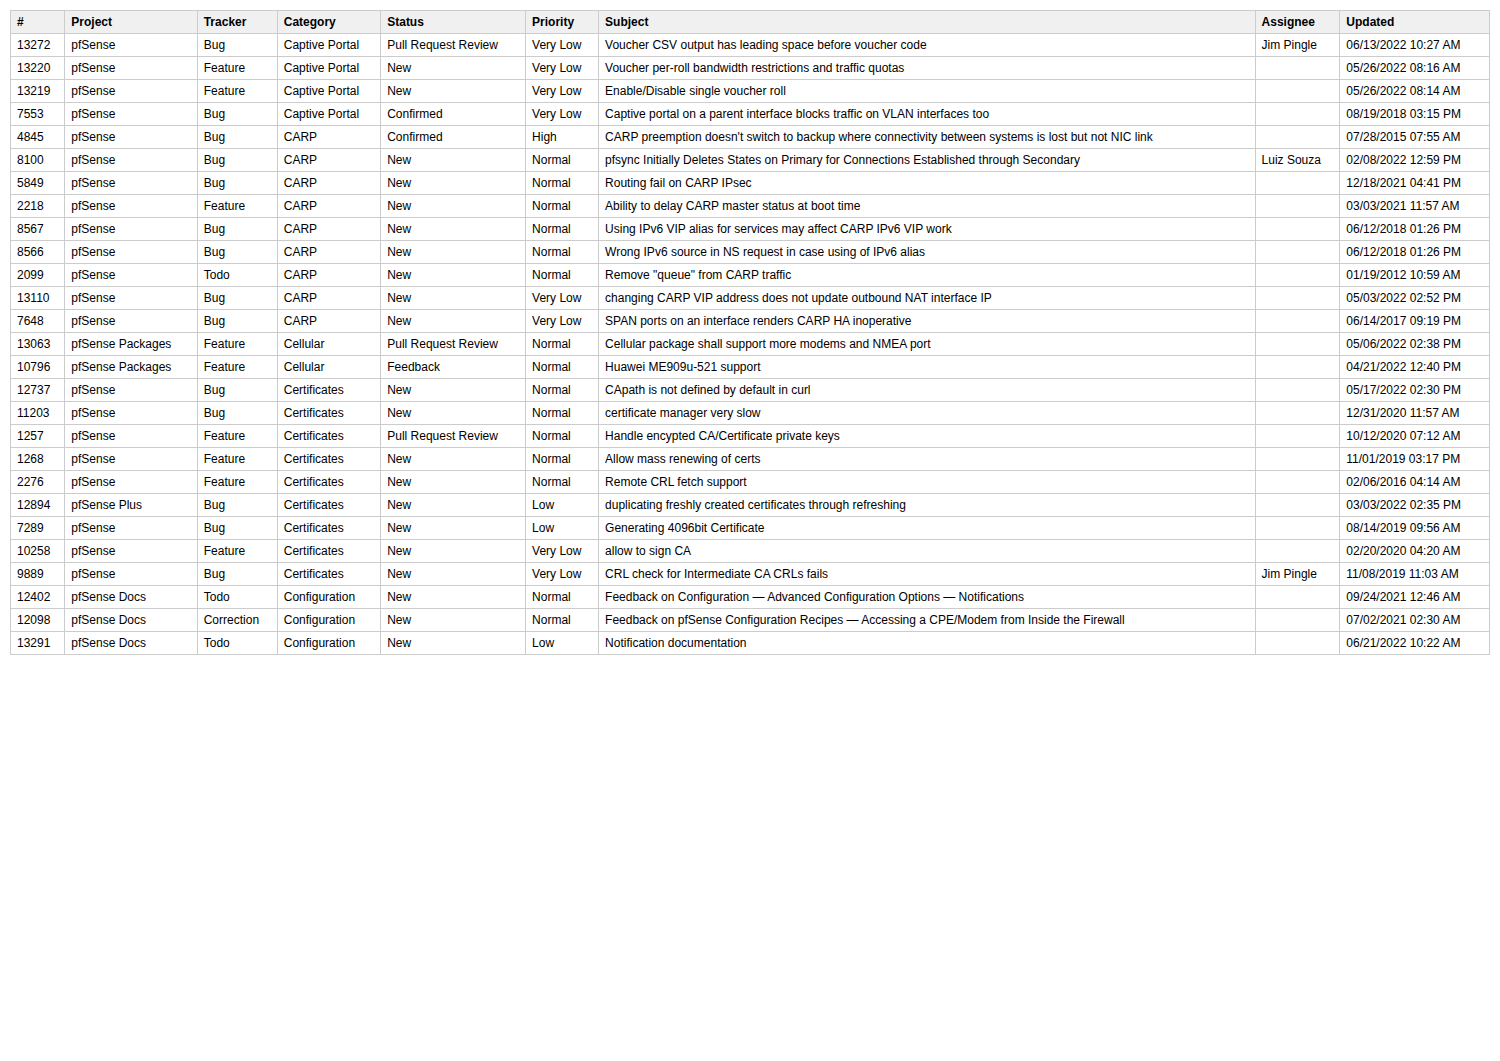| # | Project | Tracker | Category | Status | Priority | Subject | Assignee | Updated |
| --- | --- | --- | --- | --- | --- | --- | --- | --- |
| 13272 | pfSense | Bug | Captive Portal | Pull Request Review | Very Low | Voucher CSV output has leading space before voucher code | Jim Pingle | 06/13/2022 10:27 AM |
| 13220 | pfSense | Feature | Captive Portal | New | Very Low | Voucher per-roll bandwidth restrictions and traffic quotas | | 05/26/2022 08:16 AM |
| 13219 | pfSense | Feature | Captive Portal | New | Very Low | Enable/Disable single voucher roll | | 05/26/2022 08:14 AM |
| 7553 | pfSense | Bug | Captive Portal | Confirmed | Very Low | Captive portal on a parent interface blocks traffic on VLAN interfaces too | | 08/19/2018 03:15 PM |
| 4845 | pfSense | Bug | CARP | Confirmed | High | CARP preemption doesn't switch to backup where connectivity between systems is lost but not NIC link | | 07/28/2015 07:55 AM |
| 8100 | pfSense | Bug | CARP | New | Normal | pfsync Initially Deletes States on Primary for Connections Established through Secondary | Luiz Souza | 02/08/2022 12:59 PM |
| 5849 | pfSense | Bug | CARP | New | Normal | Routing fail on CARP IPsec | | 12/18/2021 04:41 PM |
| 2218 | pfSense | Feature | CARP | New | Normal | Ability to delay CARP master status at boot time | | 03/03/2021 11:57 AM |
| 8567 | pfSense | Bug | CARP | New | Normal | Using IPv6 VIP alias for services may affect CARP IPv6 VIP work | | 06/12/2018 01:26 PM |
| 8566 | pfSense | Bug | CARP | New | Normal | Wrong IPv6 source in NS request in case using of IPv6 alias | | 06/12/2018 01:26 PM |
| 2099 | pfSense | Todo | CARP | New | Normal | Remove "queue" from CARP traffic | | 01/19/2012 10:59 AM |
| 13110 | pfSense | Bug | CARP | New | Very Low | changing CARP VIP address does not update outbound NAT interface IP | | 05/03/2022 02:52 PM |
| 7648 | pfSense | Bug | CARP | New | Very Low | SPAN ports on an interface renders CARP HA inoperative | | 06/14/2017 09:19 PM |
| 13063 | pfSense Packages | Feature | Cellular | Pull Request Review | Normal | Cellular package shall support more modems and NMEA port | | 05/06/2022 02:38 PM |
| 10796 | pfSense Packages | Feature | Cellular | Feedback | Normal | Huawei ME909u-521 support | | 04/21/2022 12:40 PM |
| 12737 | pfSense | Bug | Certificates | New | Normal | CApath is not defined by default in curl | | 05/17/2022 02:30 PM |
| 11203 | pfSense | Bug | Certificates | New | Normal | certificate manager very slow | | 12/31/2020 11:57 AM |
| 1257 | pfSense | Feature | Certificates | Pull Request Review | Normal | Handle encypted CA/Certificate private keys | | 10/12/2020 07:12 AM |
| 1268 | pfSense | Feature | Certificates | New | Normal | Allow mass renewing of certs | | 11/01/2019 03:17 PM |
| 2276 | pfSense | Feature | Certificates | New | Normal | Remote CRL fetch support | | 02/06/2016 04:14 AM |
| 12894 | pfSense Plus | Bug | Certificates | New | Low | duplicating freshly created certificates through refreshing | | 03/03/2022 02:35 PM |
| 7289 | pfSense | Bug | Certificates | New | Low | Generating 4096bit Certificate | | 08/14/2019 09:56 AM |
| 10258 | pfSense | Feature | Certificates | New | Very Low | allow to sign CA | | 02/20/2020 04:20 AM |
| 9889 | pfSense | Bug | Certificates | New | Very Low | CRL check for Intermediate CA CRLs fails | Jim Pingle | 11/08/2019 11:03 AM |
| 12402 | pfSense Docs | Todo | Configuration | New | Normal | Feedback on Configuration — Advanced Configuration Options — Notifications | | 09/24/2021 12:46 AM |
| 12098 | pfSense Docs | Correction | Configuration | New | Normal | Feedback on pfSense Configuration Recipes — Accessing a CPE/Modem from Inside the Firewall | | 07/02/2021 02:30 AM |
| 13291 | pfSense Docs | Todo | Configuration | New | Low | Notification documentation | | 06/21/2022 10:22 AM |